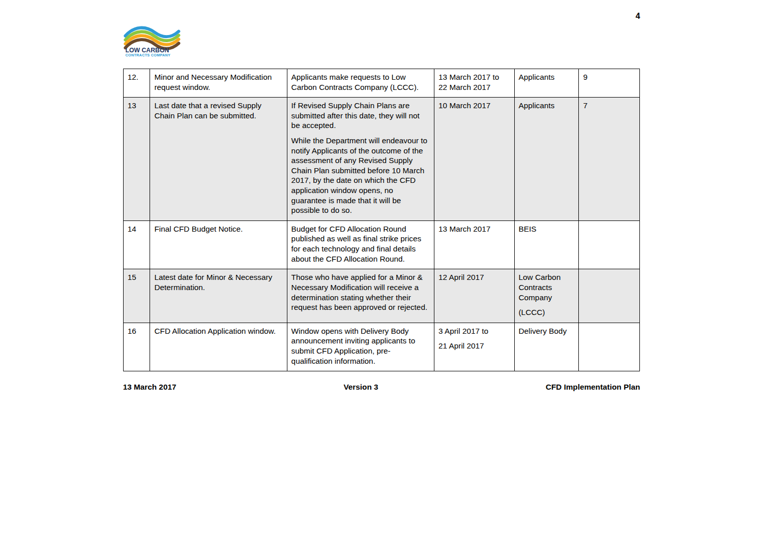4
LOW CARBON CONTRACTS COMPANY
| 12. | Minor and Necessary Modification request window. | Applicants make requests to Low Carbon Contracts Company (LCCC). | 13 March 2017 to 22 March 2017 | Applicants | 9 |
| 13 | Last date that a revised Supply Chain Plan can be submitted. | If Revised Supply Chain Plans are submitted after this date, they will not be accepted. While the Department will endeavour to notify Applicants of the outcome of the assessment of any Revised Supply Chain Plan submitted before 10 March 2017, by the date on which the CFD application window opens, no guarantee is made that it will be possible to do so. | 10 March 2017 | Applicants | 7 |
| 14 | Final CFD Budget Notice. | Budget for CFD Allocation Round published as well as final strike prices for each technology and final details about the CFD Allocation Round. | 13 March 2017 | BEIS | |
| 15 | Latest date for Minor & Necessary Determination. | Those who have applied for a Minor & Necessary Modification will receive a determination stating whether their request has been approved or rejected. | 12 April 2017 | Low Carbon Contracts Company (LCCC) | |
| 16 | CFD Allocation Application window. | Window opens with Delivery Body announcement inviting applicants to submit CFD Application, pre-qualification information. | 3 April 2017 to 21 April 2017 | Delivery Body | |
13 March 2017
Version 3
CFD Implementation Plan